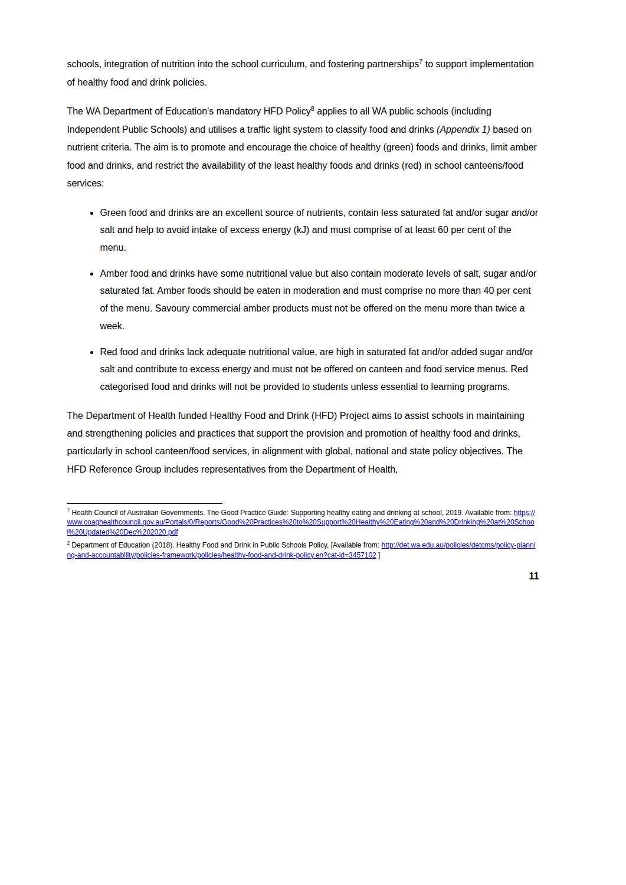schools, integration of nutrition into the school curriculum, and fostering partnerships7 to support implementation of healthy food and drink policies.
The WA Department of Education's mandatory HFD Policy8 applies to all WA public schools (including Independent Public Schools) and utilises a traffic light system to classify food and drinks (Appendix 1) based on nutrient criteria. The aim is to promote and encourage the choice of healthy (green) foods and drinks, limit amber food and drinks, and restrict the availability of the least healthy foods and drinks (red) in school canteens/food services:
Green food and drinks are an excellent source of nutrients, contain less saturated fat and/or sugar and/or salt and help to avoid intake of excess energy (kJ) and must comprise of at least 60 per cent of the menu.
Amber food and drinks have some nutritional value but also contain moderate levels of salt, sugar and/or saturated fat. Amber foods should be eaten in moderation and must comprise no more than 40 per cent of the menu. Savoury commercial amber products must not be offered on the menu more than twice a week.
Red food and drinks lack adequate nutritional value, are high in saturated fat and/or added sugar and/or salt and contribute to excess energy and must not be offered on canteen and food service menus. Red categorised food and drinks will not be provided to students unless essential to learning programs.
The Department of Health funded Healthy Food and Drink (HFD) Project aims to assist schools in maintaining and strengthening policies and practices that support the provision and promotion of healthy food and drinks, particularly in school canteen/food services, in alignment with global, national and state policy objectives. The HFD Reference Group includes representatives from the Department of Health,
7 Health Council of Australian Governments. The Good Practice Guide: Supporting healthy eating and drinking at school, 2019. Available from: https://www.coaghealthcouncil.gov.au/Portals/0/Reports/Good%20Practices%20to%20Support%20Healthy%20Eating%20and%20Drinking%20at%20School%20Updated%20Dec%202020.pdf
2 Department of Education (2018). Healthy Food and Drink in Public Schools Policy, [Available from: http://det.wa.edu.au/policies/detcms/policy-planning-and-accountability/policies-framework/policies/healthy-food-and-drink-policy.en?cat-id=3457102 ]
11